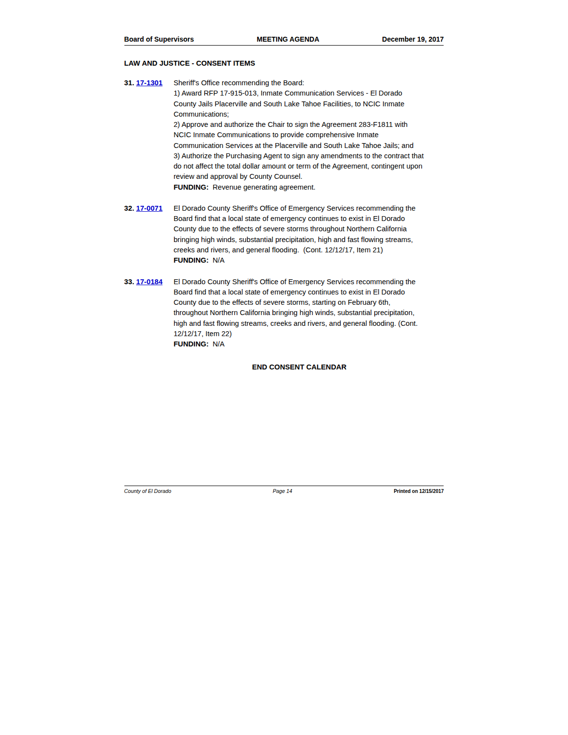Board of Supervisors
MEETING AGENDA
December 19, 2017
LAW AND JUSTICE - CONSENT ITEMS
31. 17-1301
Sheriff's Office recommending the Board:
1) Award RFP 17-915-013, Inmate Communication Services - El Dorado County Jails Placerville and South Lake Tahoe Facilities, to NCIC Inmate Communications;
2) Approve and authorize the Chair to sign the Agreement 283-F1811 with NCIC Inmate Communications to provide comprehensive Inmate Communication Services at the Placerville and South Lake Tahoe Jails; and
3) Authorize the Purchasing Agent to sign any amendments to the contract that do not affect the total dollar amount or term of the Agreement, contingent upon review and approval by County Counsel.
FUNDING: Revenue generating agreement.
32. 17-0071
El Dorado County Sheriff's Office of Emergency Services recommending the Board find that a local state of emergency continues to exist in El Dorado County due to the effects of severe storms throughout Northern California bringing high winds, substantial precipitation, high and fast flowing streams, creeks and rivers, and general flooding. (Cont. 12/12/17, Item 21)
FUNDING: N/A
33. 17-0184
El Dorado County Sheriff's Office of Emergency Services recommending the Board find that a local state of emergency continues to exist in El Dorado County due to the effects of severe storms, starting on February 6th, throughout Northern California bringing high winds, substantial precipitation, high and fast flowing streams, creeks and rivers, and general flooding. (Cont. 12/12/17, Item 22)
FUNDING: N/A
END CONSENT CALENDAR
County of El Dorado
Page 14
Printed on 12/15/2017